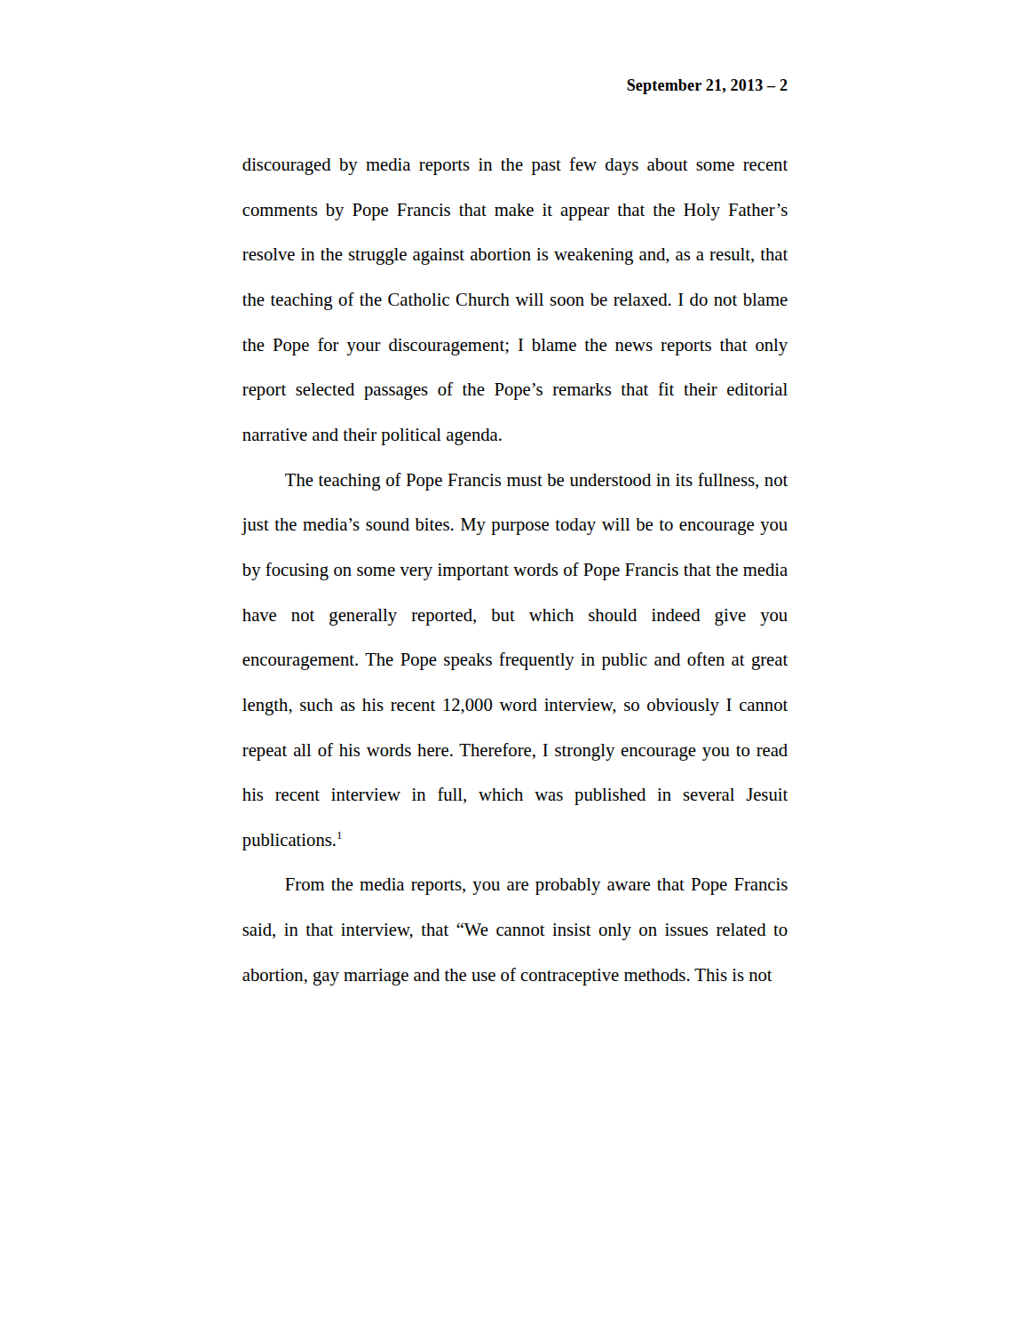September 21, 2013 – 2
discouraged by media reports in the past few days about some recent comments by Pope Francis that make it appear that the Holy Father’s resolve in the struggle against abortion is weakening and, as a result, that the teaching of the Catholic Church will soon be relaxed. I do not blame the Pope for your discouragement; I blame the news reports that only report selected passages of the Pope’s remarks that fit their editorial narrative and their political agenda.
The teaching of Pope Francis must be understood in its fullness, not just the media’s sound bites. My purpose today will be to encourage you by focusing on some very important words of Pope Francis that the media have not generally reported, but which should indeed give you encouragement. The Pope speaks frequently in public and often at great length, such as his recent 12,000 word interview, so obviously I cannot repeat all of his words here. Therefore, I strongly encourage you to read his recent interview in full, which was published in several Jesuit publications.1
From the media reports, you are probably aware that Pope Francis said, in that interview, that “We cannot insist only on issues related to abortion, gay marriage and the use of contraceptive methods. This is not